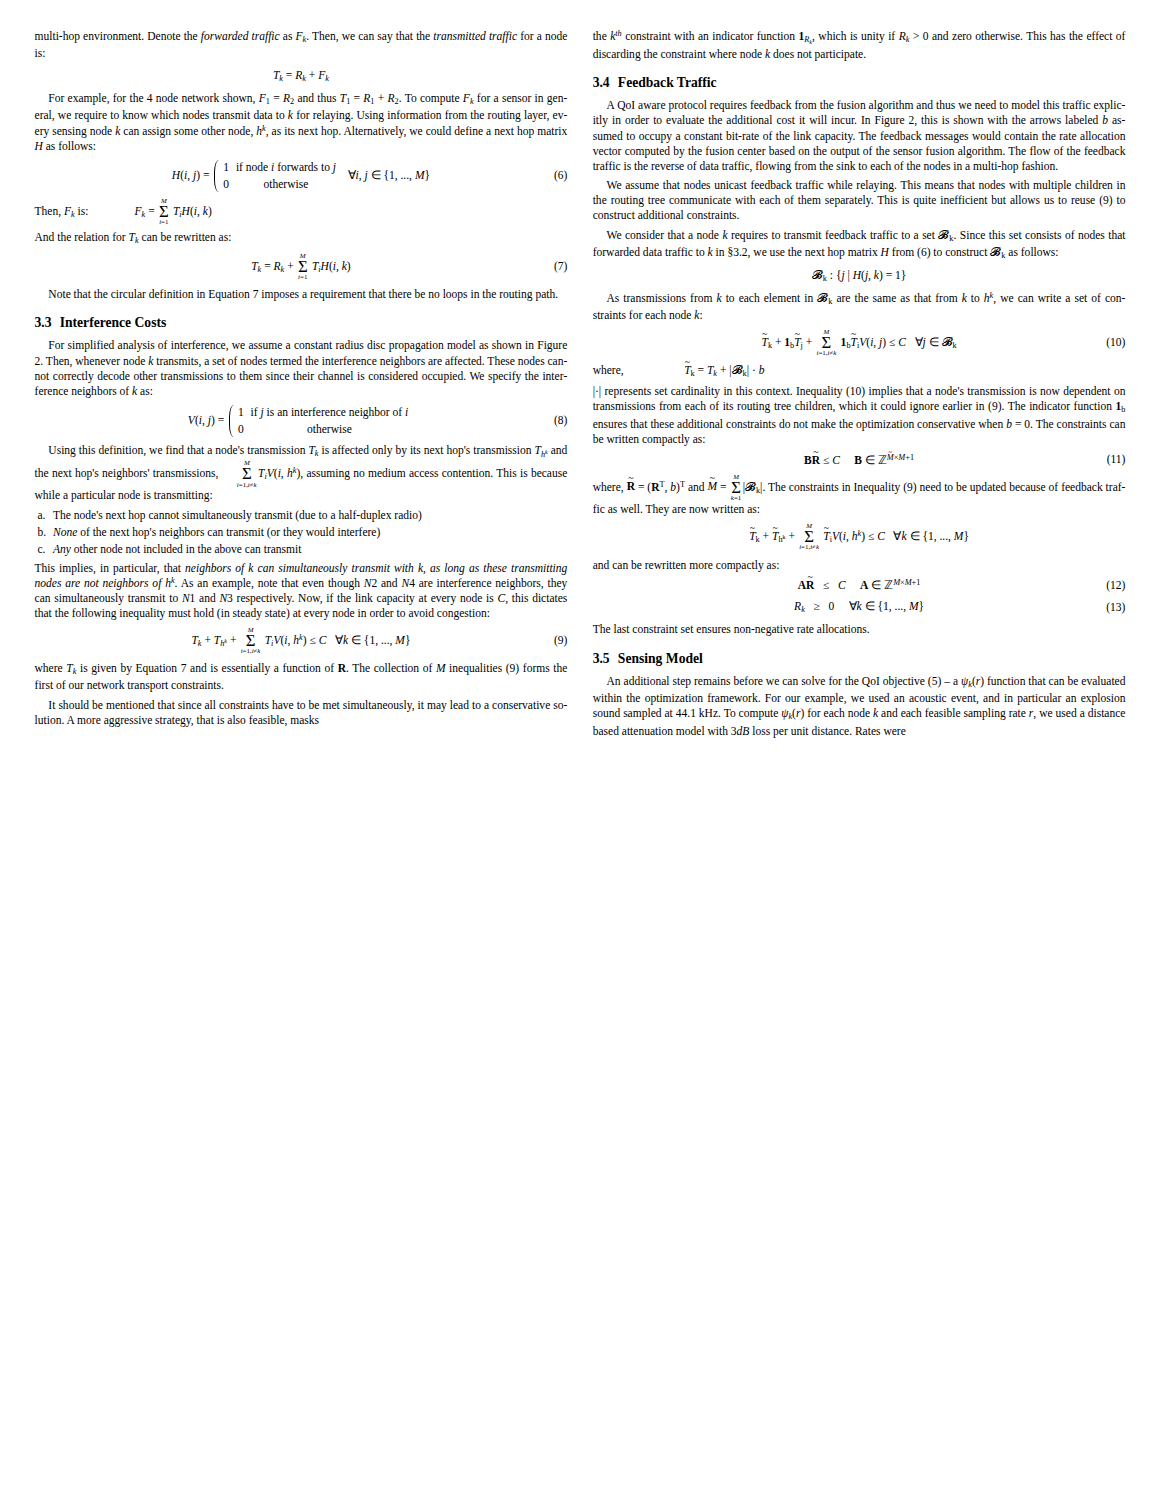multi-hop environment. Denote the forwarded traffic as Fk. Then, we can say that the transmitted traffic for a node is:
Tk = Rk + Fk
For example, for the 4 node network shown, F 1 = R 2 and thus T 1 = R 1 + R 2. To compute Fk for a sensor in general, we require to know which nodes transmit data to k for relaying. Using information from the routing layer, every sensing node k can assign some other node, hk, as its next hop. Alternatively, we could define a next hop matrix H as follows:
H(i, j) =
| 1 | if node i forwards to j |
| 0 | otherwise |
∀i, j ∈ {1, ..., M} (6)
Then, Fk is: Fk = MΣi=1 Ti H(i, k)
And the relation for Tk can be rewritten as:
Tk = Rk + MΣi=1 Ti H(i, k) (7)
Note that the circular definition in Equation 7 imposes a requirement that there be no loops in the routing path.
3.3 Interference Costs
For simplified analysis of interference, we assume a constant radius disc propagation model as shown in Figure 2. Then, whenever node k transmits, a set of nodes termed the interference neighbors are affected. These nodes cannot correctly decode other transmissions to them since their channel is considered occupied. We specify the interference neighbors of k as:
V(i, j) =
| 1 | if j is an interference neighbor of i |
| 0 | otherwise |
(8)
Using this definition, we find that a node's transmission Tk is affected only by its next hop's transmission Thk and the next hop's neighbors' transmissions, MΣi=1,i≠k Ti V(i, hk), assuming no medium access contention. This is because while a particular node is transmitting:
a. The node's next hop cannot simultaneously transmit (due to a half-duplex radio)
b. None of the next hop's neighbors can transmit (or they would interfere)
c. Any other node not included in the above can transmit
This implies, in particular, that neighbors of k can simultaneously transmit with k, as long as these transmitting nodes are not neighbors of hk. As an example, note that even though N2 and N4 are interference neighbors, they can simultaneously transmit to N1 and N3 respectively. Now, if the link capacity at every node is C, this dictates that the following inequality must hold (in steady state) at every node in order to avoid congestion:
Tk + Thk + MΣi=1,i≠k Ti V(i, hk) ≤ C ∀k ∈ {1, ..., M} (9)
where Tk is given by Equation 7 and is essentially a function of R. The collection of M inequalities (9) forms the first of our network transport constraints.
It should be mentioned that since all constraints have to be met simultaneously, it may lead to a conservative solution. A more aggressive strategy, that is also feasible, masks
the kth constraint with an indicator function 1 Rk, which is unity if Rk > 0 and zero otherwise. This has the effect of discarding the constraint where node k does not participate.
3.4 Feedback Traffic
A QoI aware protocol requires feedback from the fusion algorithm and thus we need to model this traffic explicitly in order to evaluate the additional cost it will incur. In Figure 2, this is shown with the arrows labeled b assumed to occupy a constant bit-rate of the link capacity. The feedback messages would contain the rate allocation vector computed by the fusion center based on the output of the sensor fusion algorithm. The flow of the feedback traffic is the reverse of data traffic, flowing from the sink to each of the nodes in a multi-hop fashion.
We assume that nodes unicast feedback traffic while relaying. This means that nodes with multiple children in the routing tree communicate with each of them separately. This is quite inefficient but allows us to reuse (9) to construct additional constraints.
We consider that a node k requires to transmit feedback traffic to a set 𝓑k. Since this set consists of nodes that forwarded data traffic to k in §3.2, we use the next hop matrix H from (6) to construct 𝓑k as follows:
𝓑k : {j | H(j, k) = 1}
As transmissions from k to each element in 𝓑k are the same as that from k to hk, we can write a set of constraints for each node k:
~T k + 1 b~T j + MΣi=1,i≠k 1 b~T iV(i, j) ≤ C ∀j ∈ 𝓑k (10)
where, ~T k = Tk + |𝓑k| · b
|·| represents set cardinality in this context. Inequality (10) implies that a node's transmission is now dependent on transmissions from each of its routing tree children, which it could ignore earlier in (9). The indicator function 1 b ensures that these additional constraints do not make the optimization conservative when b = 0. The constraints can be written compactly as:
B~R ≤ C B ∈ ℤ~M×M+1 (11)
where, ~R = (RT, b)T and ~M = MΣk=1|𝓑k|. The constraints in Inequality (9) need to be updated because of feedback traffic as well. They are now written as:
~T k + ~T hk + MΣi=1,i≠k ~T iV(i, hk) ≤ C ∀k ∈ {1, ..., M}
and can be rewritten more compactly as:
A~R ≤ C A ∈ ℤM×M+1 (12)
Rk ≥ 0 ∀k ∈ {1, ..., M} (13)
The last constraint set ensures non-negative rate allocations.
3.5 Sensing Model
An additional step remains before we can solve for the QoI objective (5) – a ψk(r) function that can be evaluated within the optimization framework. For our example, we used an acoustic event, and in particular an explosion sound sampled at 44.1 kHz. To compute ψk(r) for each node k and each feasible sampling rate r, we used a distance based attenuation model with 3dB loss per unit distance. Rates were